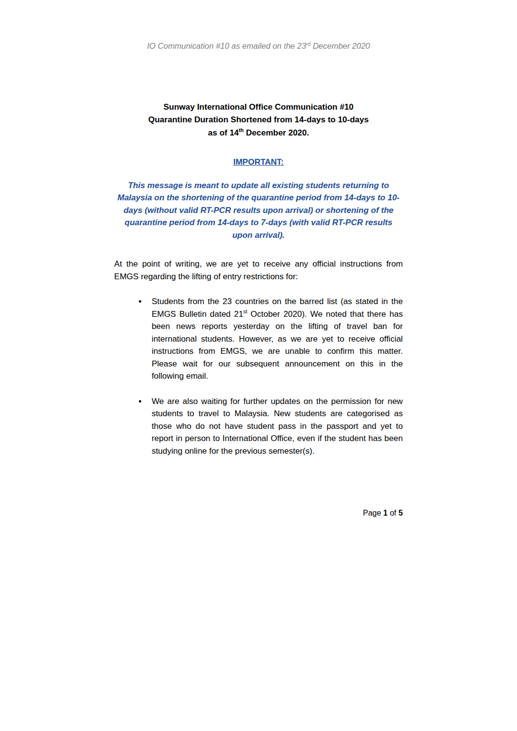IO Communication #10 as emailed on the 23rd December 2020
Sunway International Office Communication #10 Quarantine Duration Shortened from 14-days to 10-days as of 14th December 2020.
IMPORTANT:
This message is meant to update all existing students returning to Malaysia on the shortening of the quarantine period from 14-days to 10-days (without valid RT-PCR results upon arrival) or shortening of the quarantine period from 14-days to 7-days (with valid RT-PCR results upon arrival).
At the point of writing, we are yet to receive any official instructions from EMGS regarding the lifting of entry restrictions for:
Students from the 23 countries on the barred list (as stated in the EMGS Bulletin dated 21st October 2020). We noted that there has been news reports yesterday on the lifting of travel ban for international students. However, as we are yet to receive official instructions from EMGS, we are unable to confirm this matter. Please wait for our subsequent announcement on this in the following email.
We are also waiting for further updates on the permission for new students to travel to Malaysia. New students are categorised as those who do not have student pass in the passport and yet to report in person to International Office, even if the student has been studying online for the previous semester(s).
Page 1 of 5